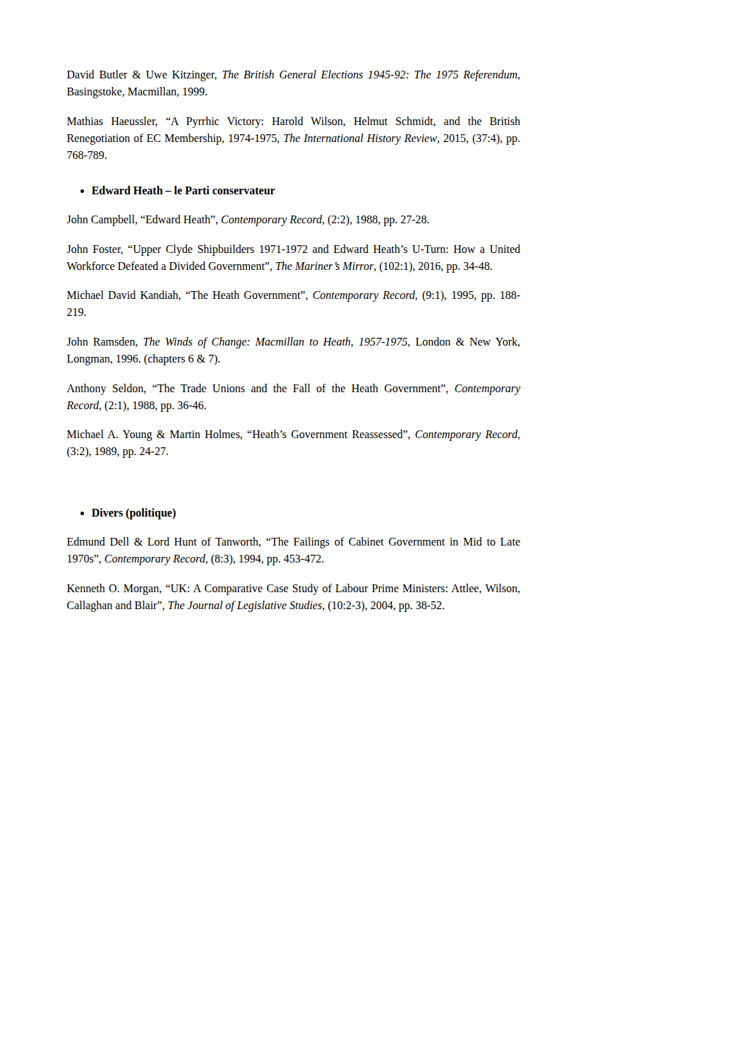David Butler & Uwe Kitzinger, The British General Elections 1945-92: The 1975 Referendum, Basingstoke, Macmillan, 1999.
Mathias Haeussler, “A Pyrrhic Victory: Harold Wilson, Helmut Schmidt, and the British Renegotiation of EC Membership, 1974-1975, The International History Review, 2015, (37:4), pp. 768-789.
Edward Heath – le Parti conservateur
John Campbell, “Edward Heath”, Contemporary Record, (2:2), 1988, pp. 27-28.
John Foster, “Upper Clyde Shipbuilders 1971-1972 and Edward Heath’s U-Turn: How a United Workforce Defeated a Divided Government”, The Mariner’s Mirror, (102:1), 2016, pp. 34-48.
Michael David Kandiah, “The Heath Government”, Contemporary Record, (9:1), 1995, pp. 188-219.
John Ramsden, The Winds of Change: Macmillan to Heath, 1957-1975, London & New York, Longman, 1996. (chapters 6 & 7).
Anthony Seldon, “The Trade Unions and the Fall of the Heath Government”, Contemporary Record, (2:1), 1988, pp. 36-46.
Michael A. Young & Martin Holmes, “Heath’s Government Reassessed”, Contemporary Record, (3:2), 1989, pp. 24-27.
Divers (politique)
Edmund Dell & Lord Hunt of Tanworth, “The Failings of Cabinet Government in Mid to Late 1970s”, Contemporary Record, (8:3), 1994, pp. 453-472.
Kenneth O. Morgan, “UK: A Comparative Case Study of Labour Prime Ministers: Attlee, Wilson, Callaghan and Blair”, The Journal of Legislative Studies, (10:2-3), 2004, pp. 38-52.